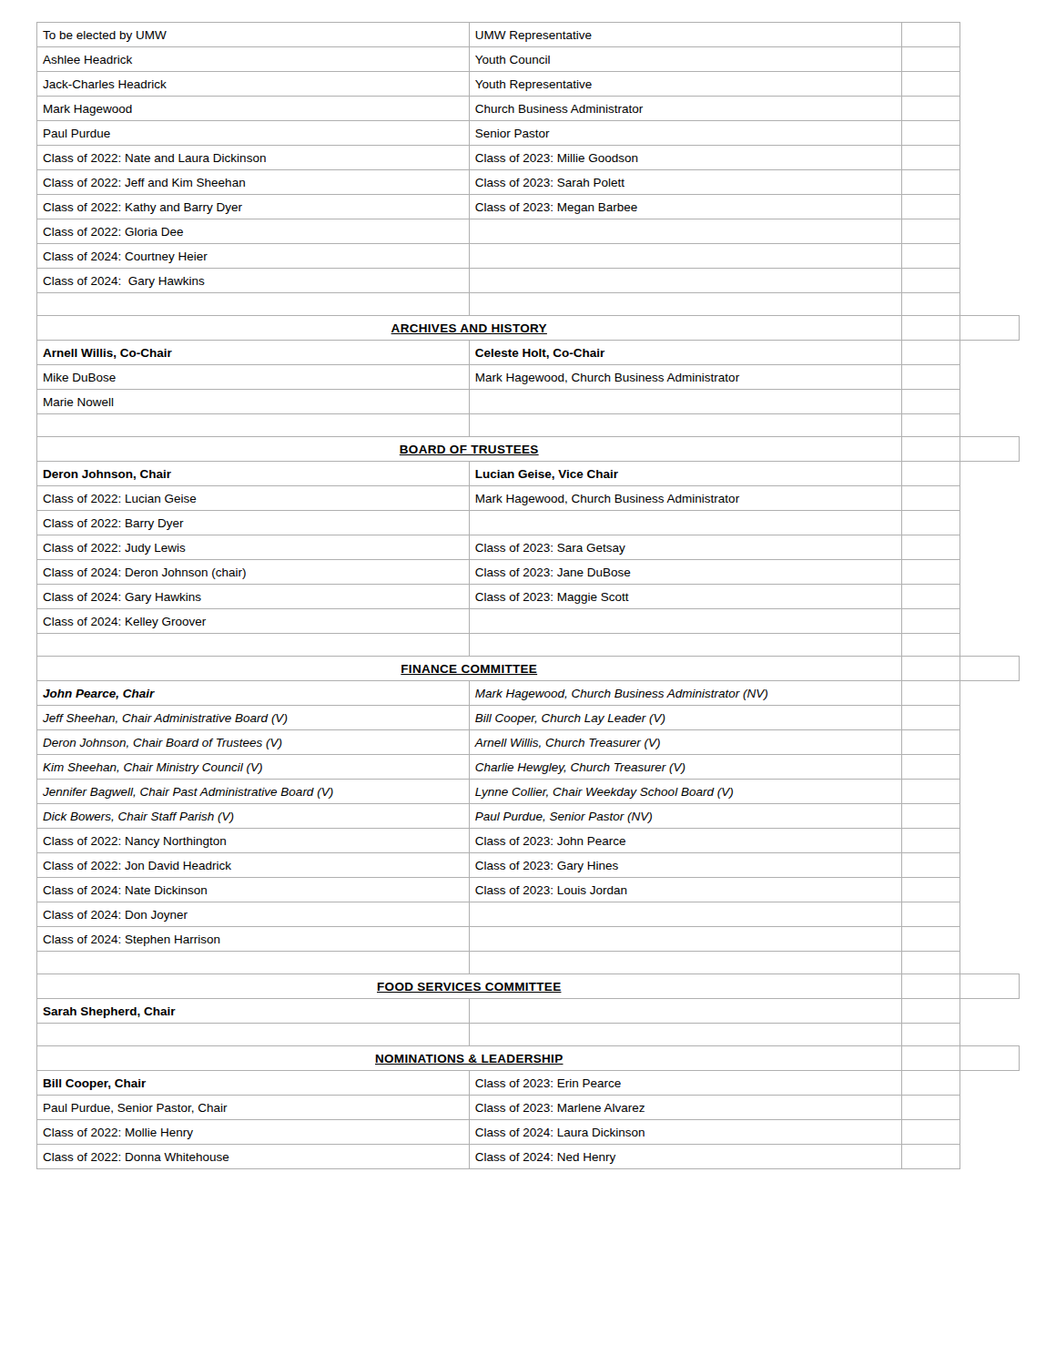| To be elected by UMW | UMW Representative | | |
| Ashlee Headrick | Youth Council | | |
| Jack-Charles Headrick | Youth Representative | | |
| Mark Hagewood | Church Business Administrator | | |
| Paul Purdue | Senior Pastor | | |
| Class of 2022: Nate and Laura Dickinson | Class of 2023: Millie Goodson | | |
| Class of 2022: Jeff and Kim Sheehan | Class of 2023: Sarah Polett | | |
| Class of 2022: Kathy and Barry Dyer | Class of 2023: Megan Barbee | | |
| Class of 2022: Gloria Dee | | | |
| Class of 2024: Courtney Heier | | | |
| Class of 2024: Gary Hawkins | | | |
| ARCHIVES AND HISTORY | | |
| Arnell Willis, Co-Chair | Celeste Holt, Co-Chair | | |
| Mike DuBose | Mark Hagewood, Church Business Administrator | | |
| Marie Nowell | | | |
| BOARD OF TRUSTEES | | |
| Deron Johnson, Chair | Lucian Geise, Vice Chair | | |
| Class of 2022: Lucian Geise | Mark Hagewood, Church Business Administrator | | |
| Class of 2022: Barry Dyer | | | |
| Class of 2022: Judy Lewis | Class of 2023: Sara Getsay | | |
| Class of 2024: Deron Johnson (chair) | Class of 2023: Jane DuBose | | |
| Class of 2024: Gary Hawkins | Class of 2023: Maggie Scott | | |
| Class of 2024: Kelley Groover | | | |
| FINANCE COMMITTEE | | |
| John Pearce, Chair | Mark Hagewood, Church Business Administrator (NV) | | |
| Jeff Sheehan, Chair Administrative Board (V) | Bill Cooper, Church Lay Leader (V) | | |
| Deron Johnson, Chair Board of Trustees (V) | Arnell Willis, Church Treasurer (V) | | |
| Kim Sheehan, Chair Ministry Council (V) | Charlie Hewgley, Church Treasurer (V) | | |
| Jennifer Bagwell, Chair Past Administrative Board (V) | Lynne Collier, Chair Weekday School Board (V) | | |
| Dick Bowers, Chair Staff Parish (V) | Paul Purdue, Senior Pastor (NV) | | |
| Class of 2022: Nancy Northington | Class of 2023: John Pearce | | |
| Class of 2022: Jon David Headrick | Class of 2023: Gary Hines | | |
| Class of 2024: Nate Dickinson | Class of 2023: Louis Jordan | | |
| Class of 2024: Don Joyner | | | |
| Class of 2024: Stephen Harrison | | | |
| FOOD SERVICES COMMITTEE | | |
| Sarah Shepherd, Chair | | | |
| NOMINATIONS & LEADERSHIP | | |
| Bill Cooper, Chair | Class of 2023: Erin Pearce | | |
| Paul Purdue, Senior Pastor, Chair | Class of 2023: Marlene Alvarez | | |
| Class of 2022: Mollie Henry | Class of 2024: Laura Dickinson | | |
| Class of 2022: Donna Whitehouse | Class of 2024: Ned Henry | | |